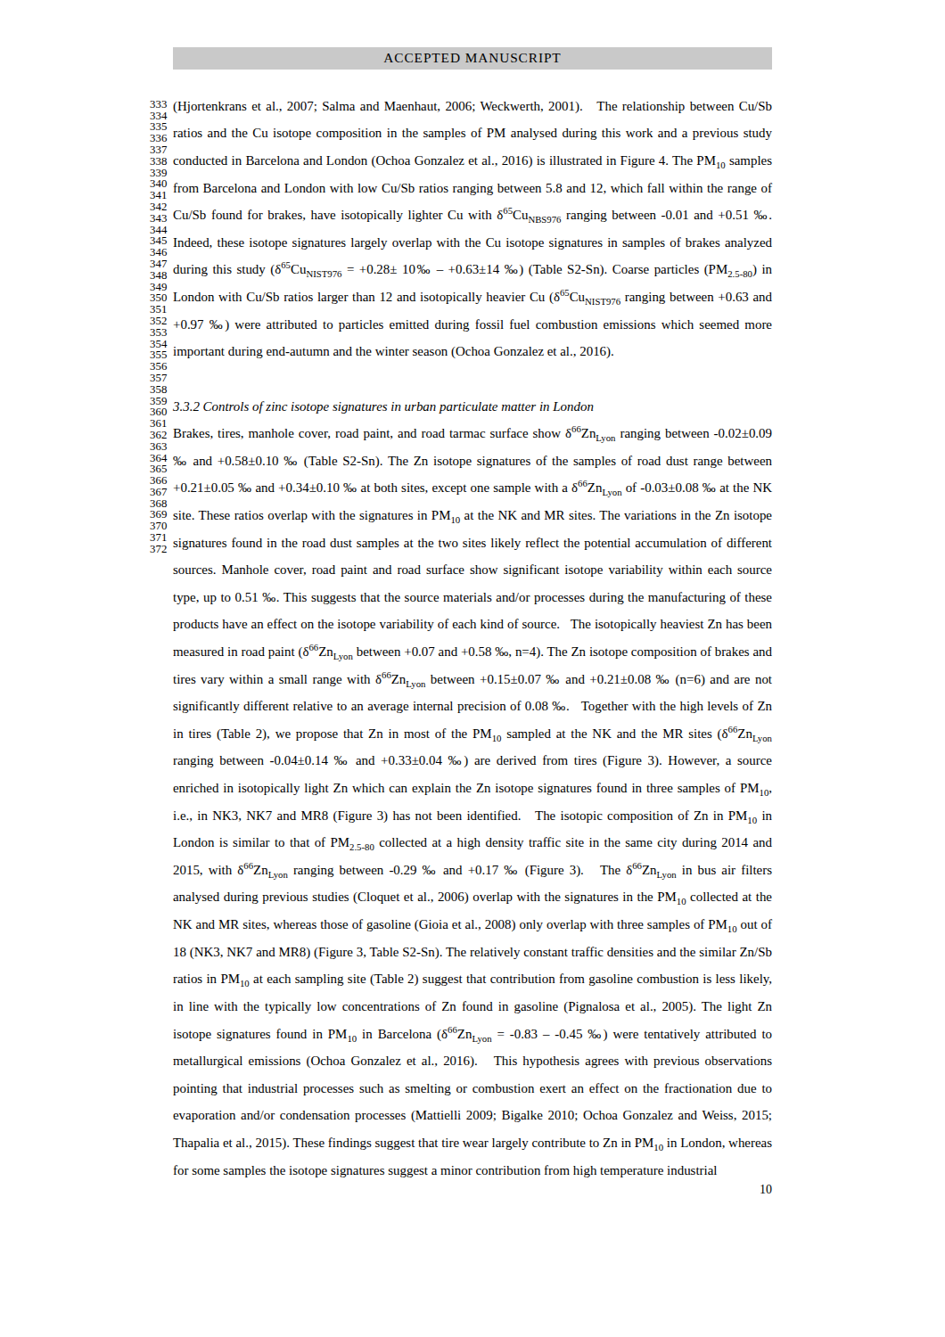ACCEPTED MANUSCRIPT
333
334
335
336
337
338
339
340
341
342
343
344
345
346
347
348
349
350
351
352
353
354
355
356
357
358
359
360
361
362
363
364
365
366
367
368
369
370
371
372
(Hjortenkrans et al., 2007; Salma and Maenhaut, 2006; Weckwerth, 2001). The relationship between Cu/Sb ratios and the Cu isotope composition in the samples of PM analysed during this work and a previous study conducted in Barcelona and London (Ochoa Gonzalez et al., 2016) is illustrated in Figure 4. The PM10 samples from Barcelona and London with low Cu/Sb ratios ranging between 5.8 and 12, which fall within the range of Cu/Sb found for brakes, have isotopically lighter Cu with δ65CuNBS976 ranging between -0.01 and +0.51 ‰. Indeed, these isotope signatures largely overlap with the Cu isotope signatures in samples of brakes analyzed during this study (δ65CuNIST976 = +0.28± 10‰ – +0.63±14 ‰) (Table S2-Sn). Coarse particles (PM2.5-80) in London with Cu/Sb ratios larger than 12 and isotopically heavier Cu (δ65CuNIST976 ranging between +0.63 and +0.97 ‰) were attributed to particles emitted during fossil fuel combustion emissions which seemed more important during end-autumn and the winter season (Ochoa Gonzalez et al., 2016).
3.3.2 Controls of zinc isotope signatures in urban particulate matter in London
Brakes, tires, manhole cover, road paint, and road tarmac surface show δ66ZnLyon ranging between -0.02±0.09 ‰ and +0.58±0.10 ‰ (Table S2-Sn). The Zn isotope signatures of the samples of road dust range between +0.21±0.05 ‰ and +0.34±0.10 ‰ at both sites, except one sample with a δ66ZnLyon of -0.03±0.08 ‰ at the NK site. These ratios overlap with the signatures in PM10 at the NK and MR sites. The variations in the Zn isotope signatures found in the road dust samples at the two sites likely reflect the potential accumulation of different sources. Manhole cover, road paint and road surface show significant isotope variability within each source type, up to 0.51 ‰. This suggests that the source materials and/or processes during the manufacturing of these products have an effect on the isotope variability of each kind of source. The isotopically heaviest Zn has been measured in road paint (δ66ZnLyon between +0.07 and +0.58 ‰, n=4). The Zn isotope composition of brakes and tires vary within a small range with δ66ZnLyon between +0.15±0.07 ‰ and +0.21±0.08 ‰ (n=6) and are not significantly different relative to an average internal precision of 0.08 ‰. Together with the high levels of Zn in tires (Table 2), we propose that Zn in most of the PM10 sampled at the NK and the MR sites (δ66ZnLyon ranging between -0.04±0.14 ‰ and +0.33±0.04 ‰) are derived from tires (Figure 3). However, a source enriched in isotopically light Zn which can explain the Zn isotope signatures found in three samples of PM10, i.e., in NK3, NK7 and MR8 (Figure 3) has not been identified. The isotopic composition of Zn in PM10 in London is similar to that of PM2.5-80 collected at a high density traffic site in the same city during 2014 and 2015, with δ66ZnLyon ranging between -0.29 ‰ and +0.17 ‰ (Figure 3). The δ66ZnLyon in bus air filters analysed during previous studies (Cloquet et al., 2006) overlap with the signatures in the PM10 collected at the NK and MR sites, whereas those of gasoline (Gioia et al., 2008) only overlap with three samples of PM10 out of 18 (NK3, NK7 and MR8) (Figure 3, Table S2-Sn). The relatively constant traffic densities and the similar Zn/Sb ratios in PM10 at each sampling site (Table 2) suggest that contribution from gasoline combustion is less likely, in line with the typically low concentrations of Zn found in gasoline (Pignalosa et al., 2005). The light Zn isotope signatures found in PM10 in Barcelona (δ66ZnLyon = -0.83 – -0.45 ‰) were tentatively attributed to metallurgical emissions (Ochoa Gonzalez et al., 2016). This hypothesis agrees with previous observations pointing that industrial processes such as smelting or combustion exert an effect on the fractionation due to evaporation and/or condensation processes (Mattielli 2009; Bigalke 2010; Ochoa Gonzalez and Weiss, 2015; Thapalia et al., 2015). These findings suggest that tire wear largely contribute to Zn in PM10 in London, whereas for some samples the isotope signatures suggest a minor contribution from high temperature industrial
10